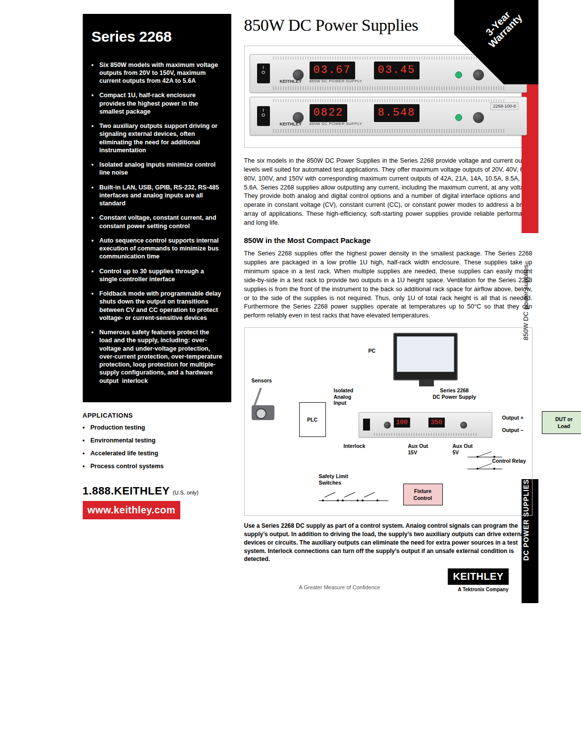3-Year
Warranty
850W DC power supplies
DC POWER SUPPLIES
Series 2268
Six 850W models with maximum voltage outputs from 20V to 150V, maximum current outputs from 42A to 5.6A
Compact 1U, half-rack enclosure provides the highest power in the smallest package
Two auxiliary outputs support driving or signaling external devices, often eliminating the need for additional instrumentation
Isolated analog inputs minimize control line noise
Built-in LAN, USB, GPIB, RS-232, RS-485 interfaces and analog inputs are all standard
Constant voltage, constant current, and constant power setting control
Auto sequence control supports internal execution of commands to minimize bus communication time
Control up to 30 supplies through a single controller interface
Foldback mode with programmable delay shuts down the output on transitions between CV and CC operation to protect voltage- or current-sensitive devices
Numerous safety features protect the load and the supply, including: over-voltage and under-voltage protection, over-current protection, over-temperature protection, loop protection for multiple-supply configurations, and a hardware output interlock
APPLICATIONS
Production testing
Environmental testing
Accelerated life testing
Process control systems
1.888.KEITHLEY (U.S. only)
www.keithley.com
850W DC Power Supplies
I
O
03.67
03.45
2268-20-42
KEITHLEY
850W DC POWER SUPPLY
I
O
0822
8.548
2268-100-8
KEITHLEY
850W DC POWER SUPPLY
The six models in the 850W DC Power Supplies in the Series 2268 provide voltage and current output levels well suited for automated test applications. They offer maximum voltage outputs of 20V, 40V, 60V, 80V, 100V, and 150V with corresponding maximum current outputs of 42A, 21A, 14A, 10.5A, 8.5A, and 5.6A. Series 2268 supplies allow outputting any current, including the maximum current, at any voltage. They provide both analog and digital control options and a number of digital interface options and can operate in constant voltage (CV), constant current (CC), or constant power modes to address a broad array of applications. These high-efficiency, soft-starting power supplies provide reliable performance and long life.
850W in the Most Compact Package
The Series 2268 supplies offer the highest power density in the smallest package. The Series 2268 supplies are packaged in a low profile 1U high, half-rack width enclosure. These supplies take up minimum space in a test rack. When multiple supplies are needed, these supplies can easily mount side-by-side in a test rack to provide two outputs in a 1U height space. Ventilation for the Series 2268 supplies is from the front of the instrument to the back so additional rack space for airflow above, below, or to the side of the supplies is not required. Thus, only 1U of total rack height is all that is needed. Furthermore the Series 2268 power supplies operate at temperatures up to 50°C so that they can perform reliably even in test racks that have elevated temperatures.
PC
Sensors
PLC
Isolated
Analog
Input
Series 2268
DC Power Supply
100
350
Output +
Output –
DUT or
Load
Interlock
Aux Out
15V
Aux Out
5V
Control Relay
Fixture
Control
Safety Limit
Switches
Use a Series 2268 DC supply as part of a control system. Analog control signals can program the supply’s output. In addition to driving the load, the supply’s two auxiliary outputs can drive external devices or circuits. The auxiliary outputs can eliminate the need for extra power sources in a test system. Interlock connections can turn off the supply’s output if an unsafe external condition is detected.
A Greater Measure of Confidence
KEITHLEY
A Tektronix Company